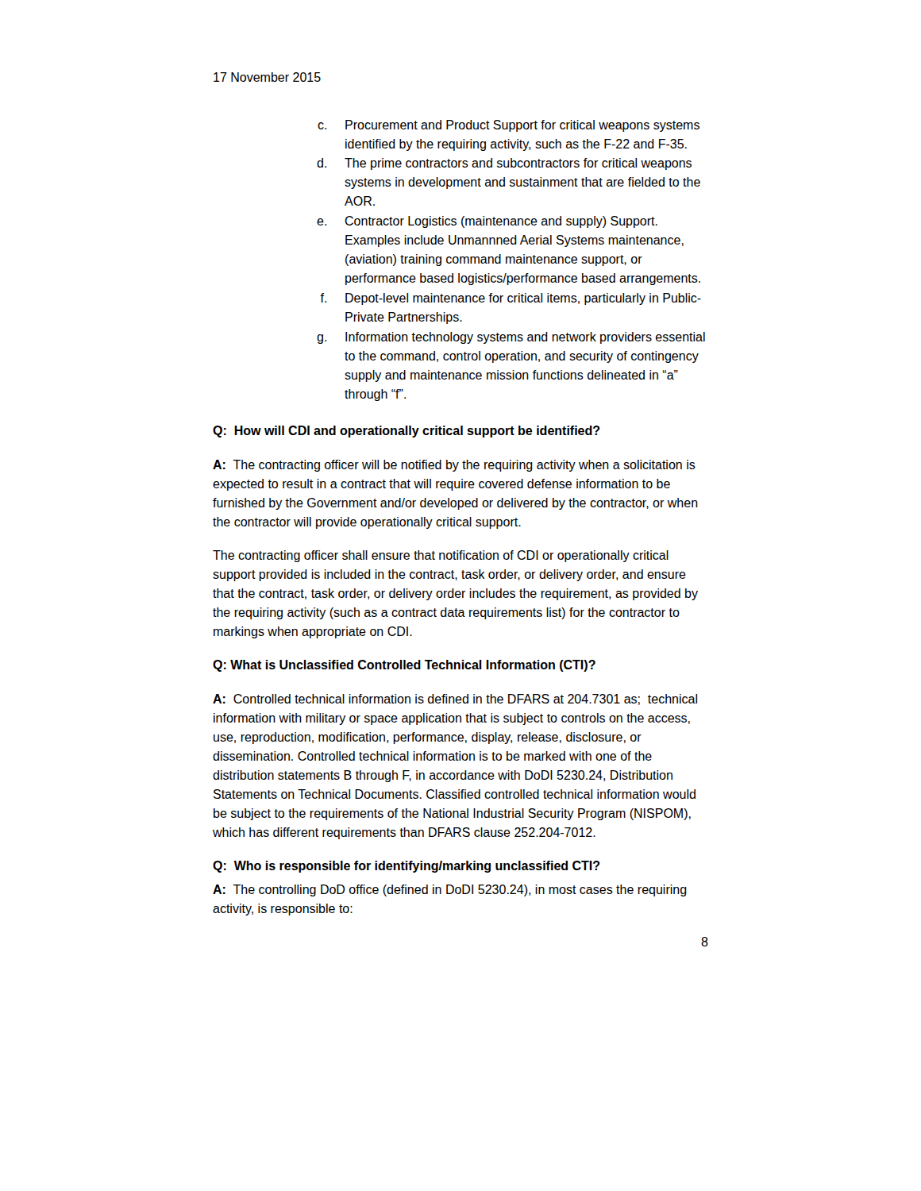17 November 2015
Procurement and Product Support for critical weapons systems identified by the requiring activity, such as the F-22 and F-35.
The prime contractors and subcontractors for critical weapons systems in development and sustainment that are fielded to the AOR.
Contractor Logistics (maintenance and supply) Support. Examples include Unmannned Aerial Systems maintenance, (aviation) training command maintenance support, or performance based logistics/performance based arrangements.
Depot-level maintenance for critical items, particularly in Public-Private Partnerships.
Information technology systems and network providers essential to the command, control operation, and security of contingency supply and maintenance mission functions delineated in “a” through “f”.
Q: How will CDI and operationally critical support be identified?
A: The contracting officer will be notified by the requiring activity when a solicitation is expected to result in a contract that will require covered defense information to be furnished by the Government and/or developed or delivered by the contractor, or when the contractor will provide operationally critical support.
The contracting officer shall ensure that notification of CDI or operationally critical support provided is included in the contract, task order, or delivery order, and ensure that the contract, task order, or delivery order includes the requirement, as provided by the requiring activity (such as a contract data requirements list) for the contractor to markings when appropriate on CDI.
Q: What is Unclassified Controlled Technical Information (CTI)?
A: Controlled technical information is defined in the DFARS at 204.7301 as; technical information with military or space application that is subject to controls on the access, use, reproduction, modification, performance, display, release, disclosure, or dissemination. Controlled technical information is to be marked with one of the distribution statements B through F, in accordance with DoDI 5230.24, Distribution Statements on Technical Documents. Classified controlled technical information would be subject to the requirements of the National Industrial Security Program (NISPOM), which has different requirements than DFARS clause 252.204-7012.
Q: Who is responsible for identifying/marking unclassified CTI?
A: The controlling DoD office (defined in DoDI 5230.24), in most cases the requiring activity, is responsible to:
8